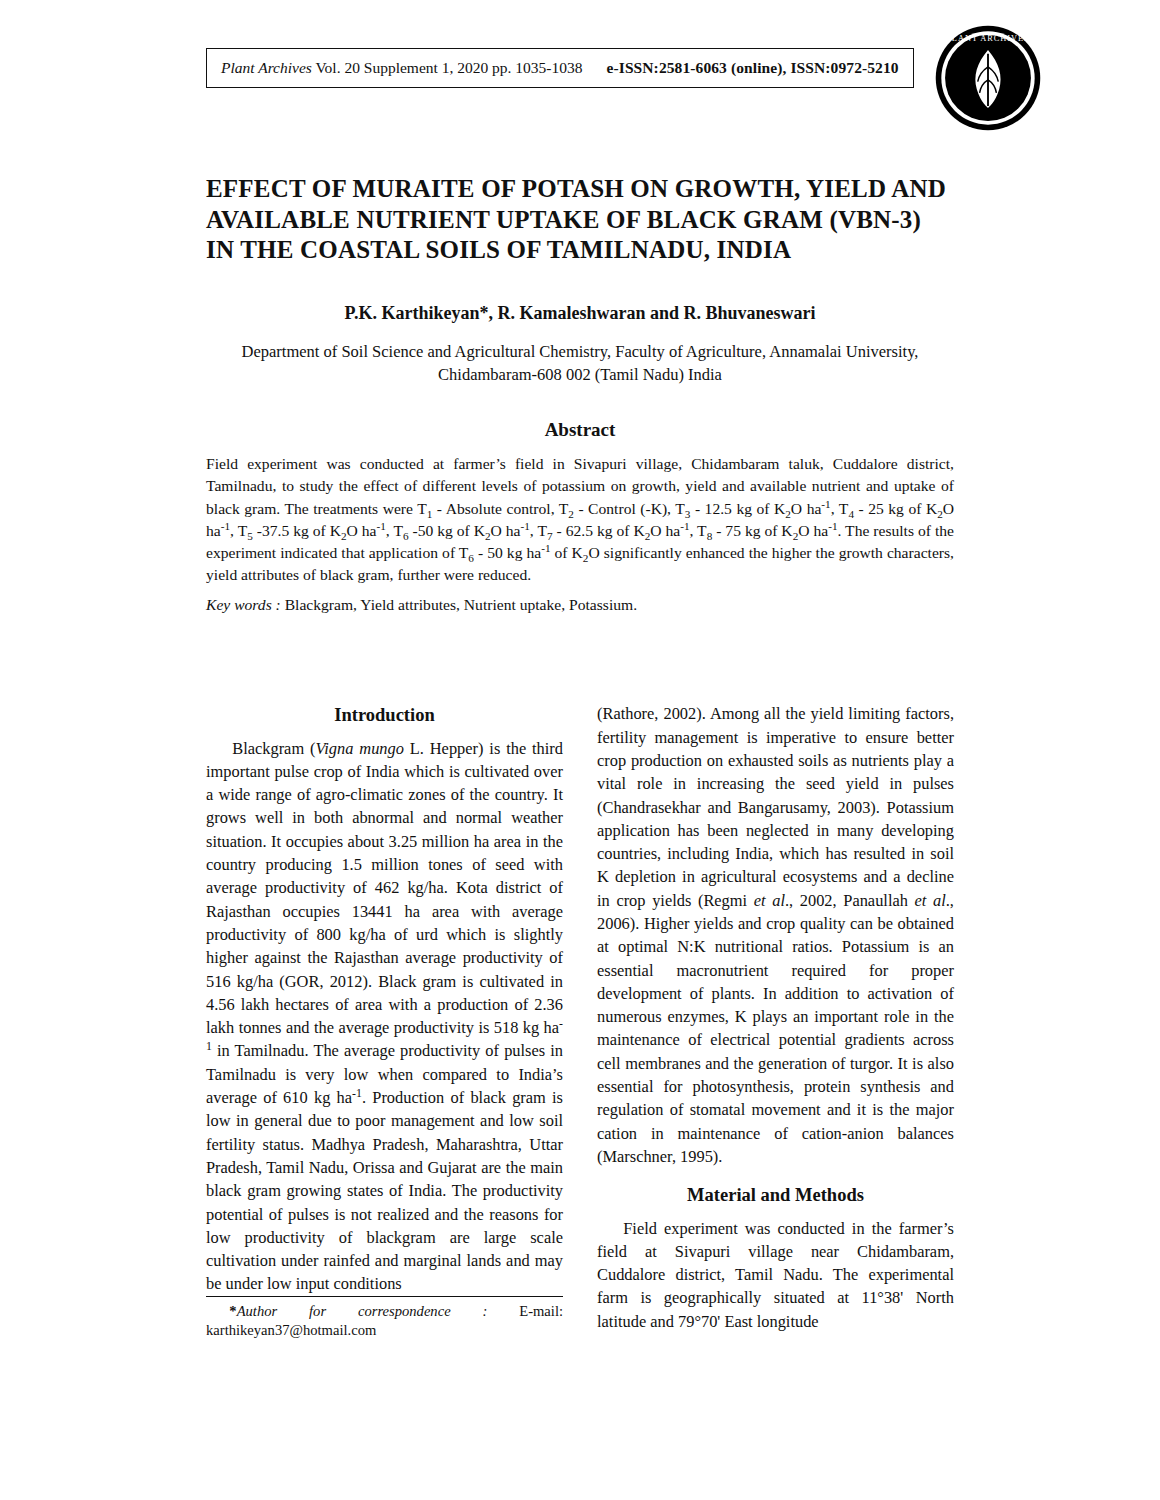Plant Archives Vol. 20 Supplement 1, 2020 pp. 1035-1038 e-ISSN:2581-6063 (online), ISSN:0972-5210
PLANT ARCHIVES
Effect of Muraite of Potash on Growth, Yield and Available Nutrient Uptake of Black Gram (VBN-3) in the Coastal Soils of Tamilnadu, India
P.K. Karthikeyan*, R. Kamaleshwaran and R. Bhuvaneswari
Department of Soil Science and Agricultural Chemistry, Faculty of Agriculture, Annamalai University,
Chidambaram-608 002 (Tamil Nadu) India
Abstract
Field experiment was conducted at farmer’s field in Sivapuri village, Chidambaram taluk, Cuddalore district, Tamilnadu, to study the effect of different levels of potassium on growth, yield and available nutrient and uptake of black gram. The treatments were T1 - Absolute control, T2 - Control (-K), T3 - 12.5 kg of K2O ha-1, T4 - 25 kg of K2O ha-1, T5 -37.5 kg of K2O ha-1, T6 -50 kg of K2O ha-1, T7 - 62.5 kg of K2O ha-1, T8 - 75 kg of K2O ha-1. The results of the experiment indicated that application of T6 - 50 kg ha-1 of K2O significantly enhanced the higher the growth characters, yield attributes of black gram, further were reduced.
Key words : Blackgram, Yield attributes, Nutrient uptake, Potassium.
Introduction
Blackgram (Vigna mungo L. Hepper) is the third important pulse crop of India which is cultivated over a wide range of agro-climatic zones of the country. It grows well in both abnormal and normal weather situation. It occupies about 3.25 million ha area in the country producing 1.5 million tones of seed with average productivity of 462 kg/ha. Kota district of Rajasthan occupies 13441 ha area with average productivity of 800 kg/ha of urd which is slightly higher against the Rajasthan average productivity of 516 kg/ha (GOR, 2012). Black gram is cultivated in 4.56 lakh hectares of area with a production of 2.36 lakh tonnes and the average productivity is 518 kg ha-1 in Tamilnadu. The average productivity of pulses in Tamilnadu is very low when compared to India’s average of 610 kg ha-1. Production of black gram is low in general due to poor management and low soil fertility status. Madhya Pradesh, Maharashtra, Uttar Pradesh, Tamil Nadu, Orissa and Gujarat are the main black gram growing states of India. The productivity potential of pulses is not realized and the reasons for low productivity of blackgram are large scale cultivation under rainfed and marginal lands and may be under low input conditions
*Author for correspondence : E-mail: karthikeyan37@hotmail.com
(Rathore, 2002). Among all the yield limiting factors, fertility management is imperative to ensure better crop production on exhausted soils as nutrients play a vital role in increasing the seed yield in pulses (Chandrasekhar and Bangarusamy, 2003). Potassium application has been neglected in many developing countries, including India, which has resulted in soil K depletion in agricultural ecosystems and a decline in crop yields (Regmi et al., 2002, Panaullah et al., 2006). Higher yields and crop quality can be obtained at optimal N:K nutritional ratios. Potassium is an essential macronutrient required for proper development of plants. In addition to activation of numerous enzymes, K plays an important role in the maintenance of electrical potential gradients across cell membranes and the generation of turgor. It is also essential for photosynthesis, protein synthesis and regulation of stomatal movement and it is the major cation in maintenance of cation-anion balances (Marschner, 1995).
Material and Methods
Field experiment was conducted in the farmer’s field at Sivapuri village near Chidambaram, Cuddalore district, Tamil Nadu. The experimental farm is geographically situated at 11°38' North latitude and 79°70' East longitude